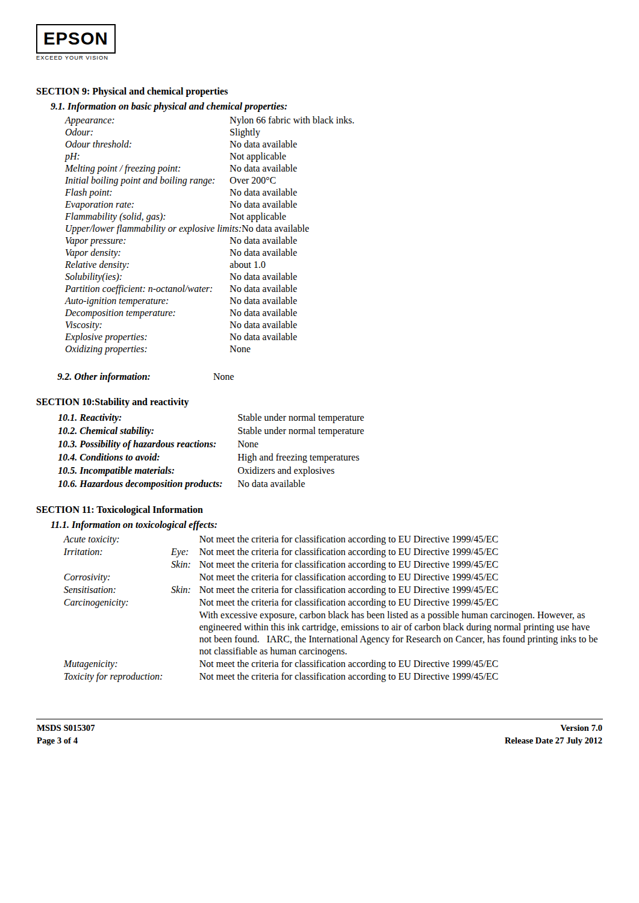EPSON
EXCEED YOUR VISION
SECTION 9: Physical and chemical properties
9.1. Information on basic physical and chemical properties:
| Appearance: | Nylon 66 fabric with black inks. |
| Odour: | Slightly |
| Odour threshold: | No data available |
| pH: | Not applicable |
| Melting point / freezing point: | No data available |
| Initial boiling point and boiling range: | Over 200°C |
| Flash point: | No data available |
| Evaporation rate: | No data available |
| Flammability (solid, gas): | Not applicable |
| Upper/lower flammability or explosive limits: No data available |
| Vapor pressure: | No data available |
| Vapor density: | No data available |
| Relative density: | about 1.0 |
| Solubility(ies): | No data available |
| Partition coefficient: n-octanol/water: | No data available |
| Auto-ignition temperature: | No data available |
| Decomposition temperature: | No data available |
| Viscosity: | No data available |
| Explosive properties: | No data available |
| Oxidizing properties: | None |
9.2. Other information: None
SECTION 10:Stability and reactivity
| 10.1. Reactivity: | Stable under normal temperature |
| 10.2. Chemical stability: | Stable under normal temperature |
| 10.3. Possibility of hazardous reactions: | None |
| 10.4. Conditions to avoid: | High and freezing temperatures |
| 10.5. Incompatible materials: | Oxidizers and explosives |
| 10.6. Hazardous decomposition products: | No data available |
SECTION 11: Toxicological Information
11.1. Information on toxicological effects:
| Acute toxicity: | | Not meet the criteria for classification according to EU Directive 1999/45/EC |
| Irritation: | Eye: | Not meet the criteria for classification according to EU Directive 1999/45/EC |
| | Skin: | Not meet the criteria for classification according to EU Directive 1999/45/EC |
| Corrosivity: | | Not meet the criteria for classification according to EU Directive 1999/45/EC |
| Sensitisation: | Skin: | Not meet the criteria for classification according to EU Directive 1999/45/EC |
| Carcinogenicity: | | Not meet the criteria for classification according to EU Directive 1999/45/EC |
| | | With excessive exposure, carbon black has been listed as a possible human carcinogen. However, as engineered within this ink cartridge, emissions to air of carbon black during normal printing use have not been found. IARC, the International Agency for Research on Cancer, has found printing inks to be not classifiable as human carcinogens. |
| Mutagenicity: | | Not meet the criteria for classification according to EU Directive 1999/45/EC |
| Toxicity for reproduction: | | Not meet the criteria for classification according to EU Directive 1999/45/EC |
| MSDS S015307 | Version 7.0 |
| Page 3 of 4 | Release Date 27 July 2012 |